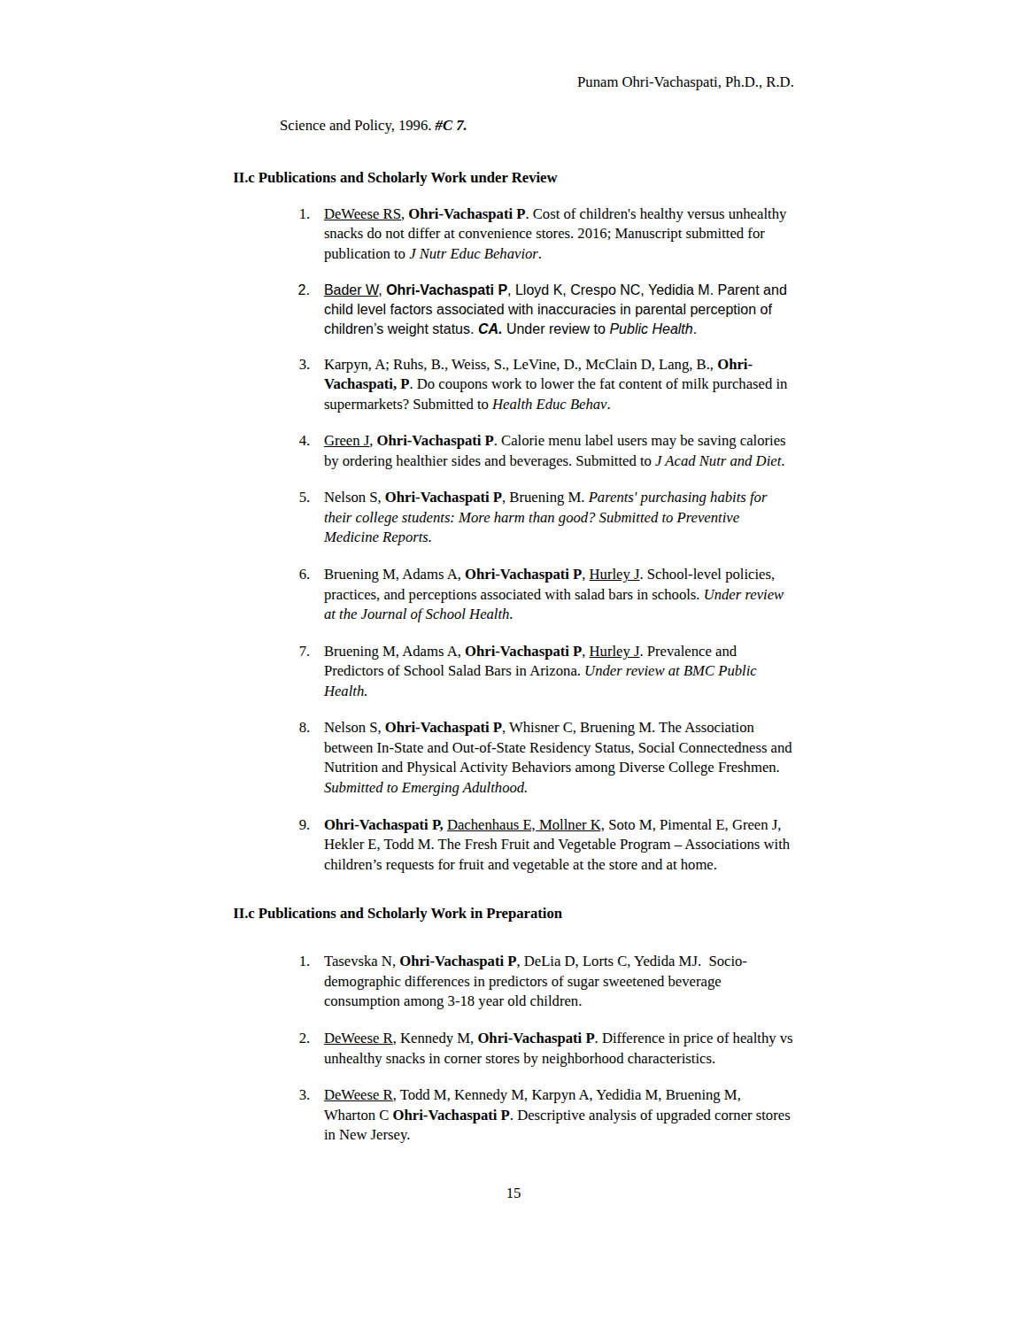Punam Ohri-Vachaspati, Ph.D., R.D.
Science and Policy, 1996. #C 7.
II.c Publications and Scholarly Work under Review
DeWeese RS, Ohri-Vachaspati P. Cost of children's healthy versus unhealthy snacks do not differ at convenience stores. 2016; Manuscript submitted for publication to J Nutr Educ Behavior.
Bader W, Ohri-Vachaspati P, Lloyd K, Crespo NC, Yedidia M. Parent and child level factors associated with inaccuracies in parental perception of children’s weight status. CA. Under review to Public Health.
Karpyn, A; Ruhs, B., Weiss, S., LeVine, D., McClain D, Lang, B., Ohri-Vachaspati, P. Do coupons work to lower the fat content of milk purchased in supermarkets? Submitted to Health Educ Behav.
Green J, Ohri-Vachaspati P. Calorie menu label users may be saving calories by ordering healthier sides and beverages. Submitted to J Acad Nutr and Diet.
Nelson S, Ohri-Vachaspati P, Bruening M. Parents' purchasing habits for their college students: More harm than good? Submitted to Preventive Medicine Reports.
Bruening M, Adams A, Ohri-Vachaspati P, Hurley J. School-level policies, practices, and perceptions associated with salad bars in schools. Under review at the Journal of School Health.
Bruening M, Adams A, Ohri-Vachaspati P, Hurley J. Prevalence and Predictors of School Salad Bars in Arizona. Under review at BMC Public Health.
Nelson S, Ohri-Vachaspati P, Whisner C, Bruening M. The Association between In-State and Out-of-State Residency Status, Social Connectedness and Nutrition and Physical Activity Behaviors among Diverse College Freshmen. Submitted to Emerging Adulthood.
Ohri-Vachaspati P, Dachenhaus E, Mollner K, Soto M, Pimental E, Green J, Hekler E, Todd M. The Fresh Fruit and Vegetable Program – Associations with children’s requests for fruit and vegetable at the store and at home.
II.c Publications and Scholarly Work in Preparation
Tasevska N, Ohri-Vachaspati P, DeLia D, Lorts C, Yedida MJ. Socio-demographic differences in predictors of sugar sweetened beverage consumption among 3-18 year old children.
DeWeese R, Kennedy M, Ohri-Vachaspati P. Difference in price of healthy vs unhealthy snacks in corner stores by neighborhood characteristics.
DeWeese R, Todd M, Kennedy M, Karpyn A, Yedidia M, Bruening M, Wharton C Ohri-Vachaspati P. Descriptive analysis of upgraded corner stores in New Jersey.
15